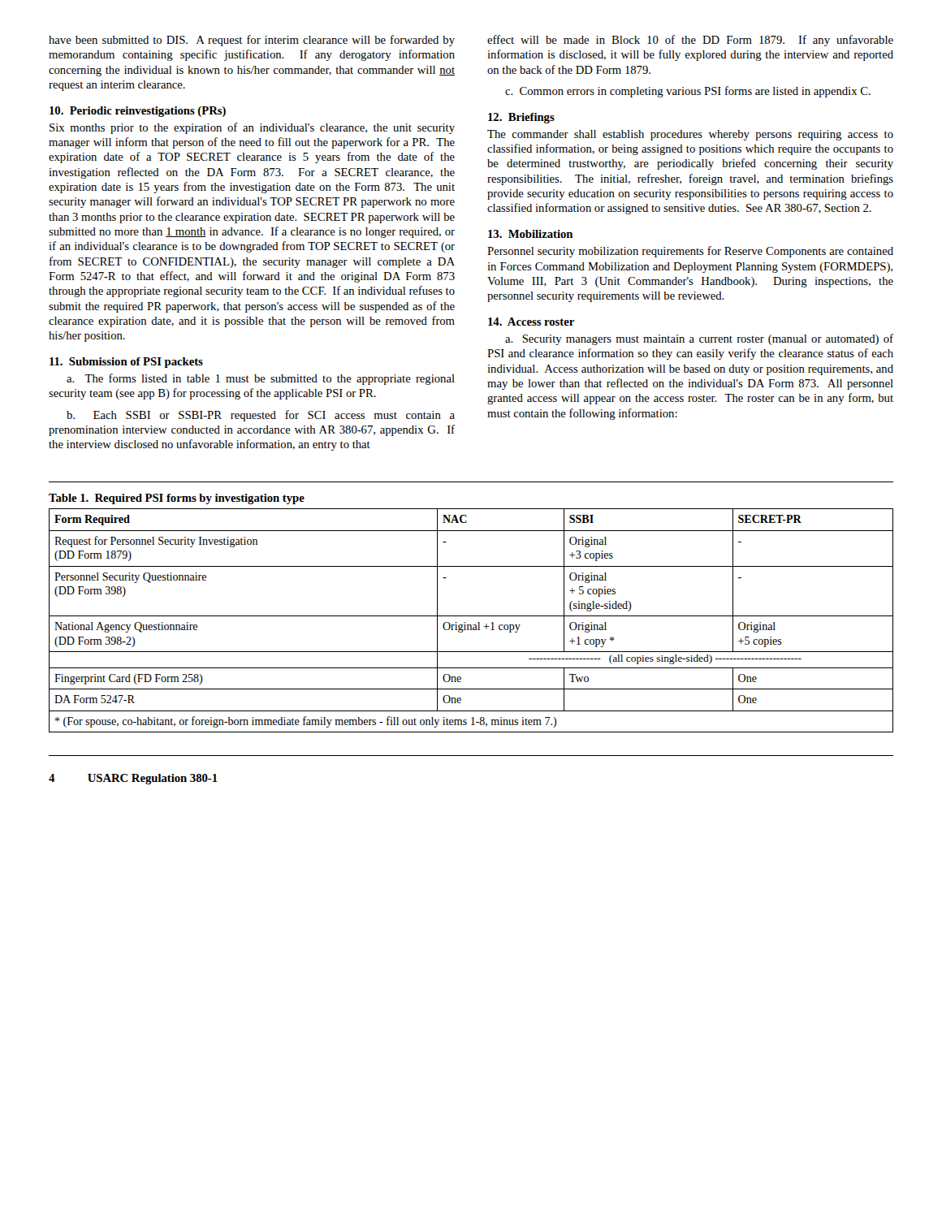have been submitted to DIS. A request for interim clearance will be forwarded by memorandum containing specific justification. If any derogatory information concerning the individual is known to his/her commander, that commander will not request an interim clearance.
10. Periodic reinvestigations (PRs)
Six months prior to the expiration of an individual's clearance, the unit security manager will inform that person of the need to fill out the paperwork for a PR. The expiration date of a TOP SECRET clearance is 5 years from the date of the investigation reflected on the DA Form 873. For a SECRET clearance, the expiration date is 15 years from the investigation date on the Form 873. The unit security manager will forward an individual's TOP SECRET PR paperwork no more than 3 months prior to the clearance expiration date. SECRET PR paperwork will be submitted no more than 1 month in advance. If a clearance is no longer required, or if an individual's clearance is to be downgraded from TOP SECRET to SECRET (or from SECRET to CONFIDENTIAL), the security manager will complete a DA Form 5247-R to that effect, and will forward it and the original DA Form 873 through the appropriate regional security team to the CCF. If an individual refuses to submit the required PR paperwork, that person's access will be suspended as of the clearance expiration date, and it is possible that the person will be removed from his/her position.
11. Submission of PSI packets
a. The forms listed in table 1 must be submitted to the appropriate regional security team (see app B) for processing of the applicable PSI or PR.
b. Each SSBI or SSBI-PR requested for SCI access must contain a prenomination interview conducted in accordance with AR 380-67, appendix G. If the interview disclosed no unfavorable information, an entry to that
effect will be made in Block 10 of the DD Form 1879. If any unfavorable information is disclosed, it will be fully explored during the interview and reported on the back of the DD Form 1879.
c. Common errors in completing various PSI forms are listed in appendix C.
12. Briefings
The commander shall establish procedures whereby persons requiring access to classified information, or being assigned to positions which require the occupants to be determined trustworthy, are periodically briefed concerning their security responsibilities. The initial, refresher, foreign travel, and termination briefings provide security education on security responsibilities to persons requiring access to classified information or assigned to sensitive duties. See AR 380-67, Section 2.
13. Mobilization
Personnel security mobilization requirements for Reserve Components are contained in Forces Command Mobilization and Deployment Planning System (FORMDEPS), Volume III, Part 3 (Unit Commander's Handbook). During inspections, the personnel security requirements will be reviewed.
14. Access roster
a. Security managers must maintain a current roster (manual or automated) of PSI and clearance information so they can easily verify the clearance status of each individual. Access authorization will be based on duty or position requirements, and may be lower than that reflected on the individual's DA Form 873. All personnel granted access will appear on the access roster. The roster can be in any form, but must contain the following information:
Table 1. Required PSI forms by investigation type
| Form Required | NAC | SSBI | SECRET-PR |
| --- | --- | --- | --- |
| Request for Personnel Security Investigation (DD Form 1879) | - | Original +3 copies | - |
| Personnel Security Questionnaire (DD Form 398) | - | Original + 5 copies (single-sided) | - |
| National Agency Questionnaire (DD Form 398-2) | Original +1 copy | Original +1 copy * | Original +5 copies |
| | -------------------- (all copies single-sided) ------------------------ |
| Fingerprint Card (FD Form 258) | One | Two | One |
| DA Form 5247-R | One | | One |
| * (For spouse, co-habitant, or foreign-born immediate family members - fill out only items 1-8, minus item 7.) |
4 USARC Regulation 380-1